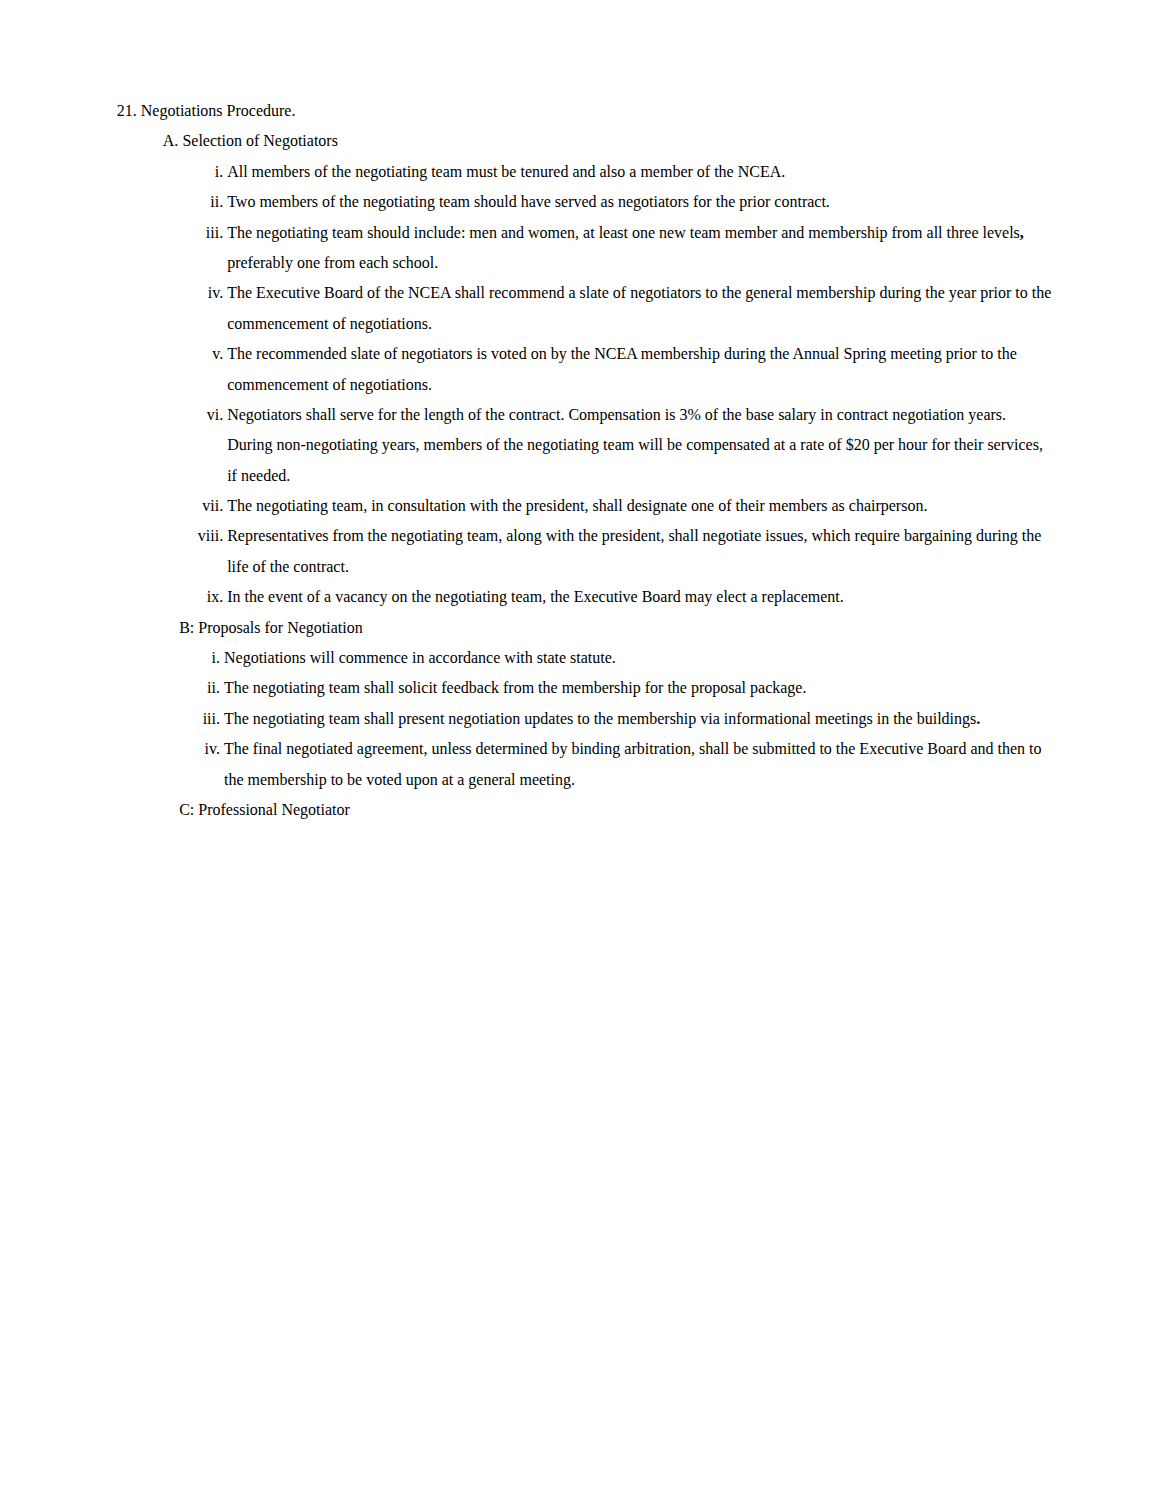Negotiations Procedure.
Selection of Negotiators
All members of the negotiating team must be tenured and also a member of the NCEA.
Two members of the negotiating team should have served as negotiators for the prior contract.
The negotiating team should include: men and women, at least one new team member and membership from all three levels, preferably one from each school.
The Executive Board of the NCEA shall recommend a slate of negotiators to the general membership during the year prior to the commencement of negotiations.
The recommended slate of negotiators is voted on by the NCEA membership during the Annual Spring meeting prior to the commencement of negotiations.
Negotiators shall serve for the length of the contract. Compensation is 3% of the base salary in contract negotiation years. During non-negotiating years, members of the negotiating team will be compensated at a rate of $20 per hour for their services, if needed.
The negotiating team, in consultation with the president, shall designate one of their members as chairperson.
Representatives from the negotiating team, along with the president, shall negotiate issues, which require bargaining during the life of the contract.
In the event of a vacancy on the negotiating team, the Executive Board may elect a replacement.
B: Proposals for Negotiation
Negotiations will commence in accordance with state statute.
The negotiating team shall solicit feedback from the membership for the proposal package.
The negotiating team shall present negotiation updates to the membership via informational meetings in the buildings.
The final negotiated agreement, unless determined by binding arbitration, shall be submitted to the Executive Board and then to the membership to be voted upon at a general meeting.
C: Professional Negotiator